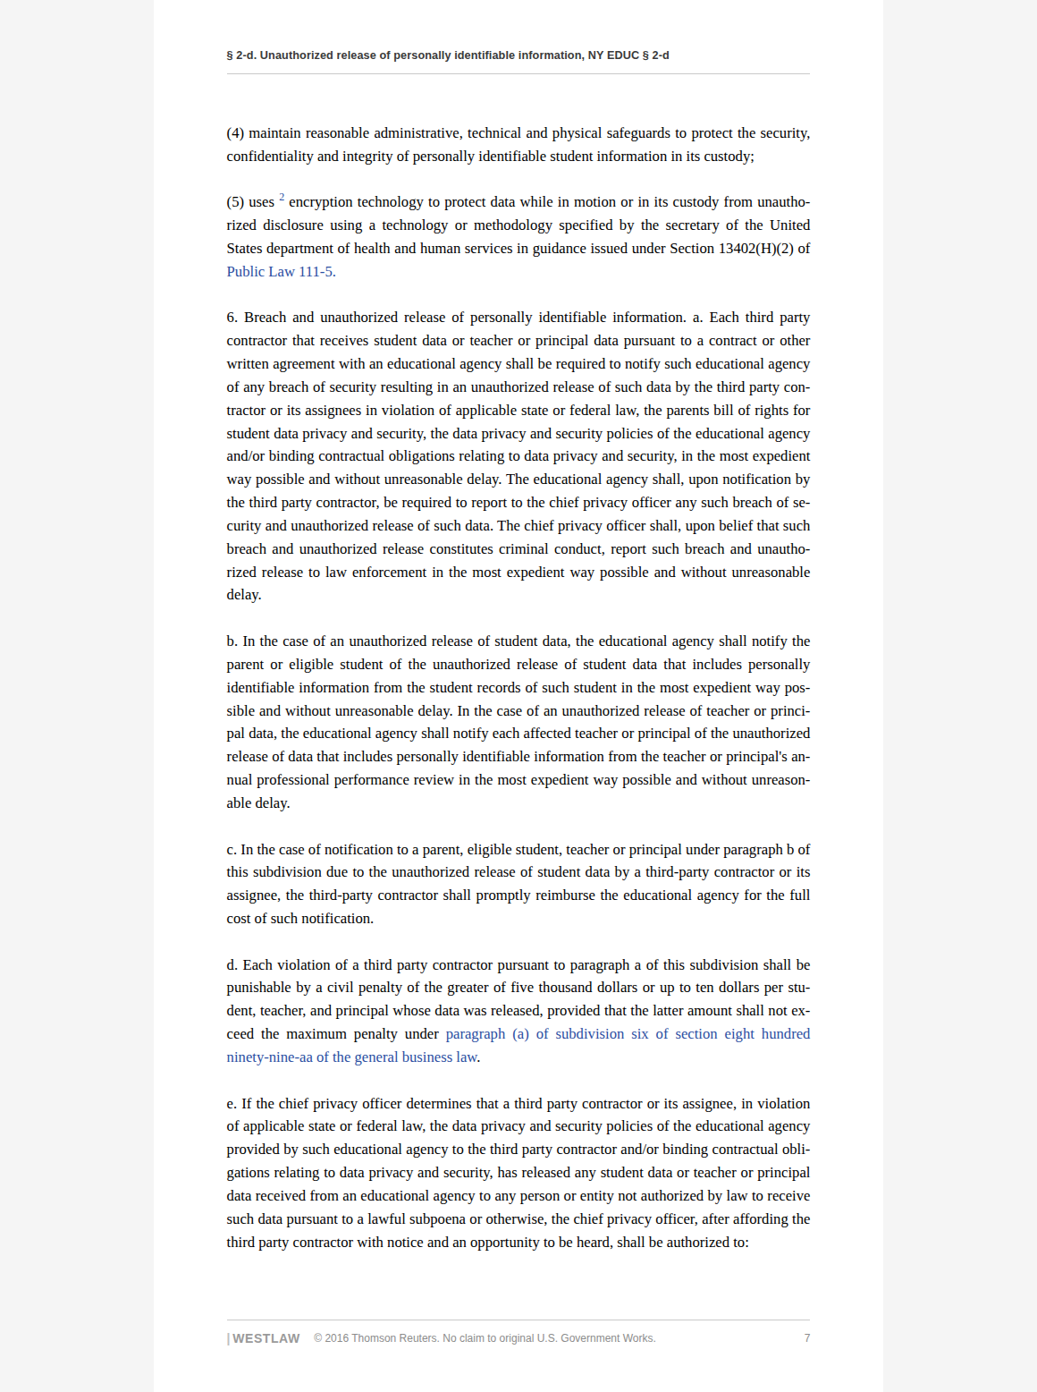§ 2-d. Unauthorized release of personally identifiable information, NY EDUC § 2-d
(4) maintain reasonable administrative, technical and physical safeguards to protect the security, confidentiality and integrity of personally identifiable student information in its custody;
(5) uses 2 encryption technology to protect data while in motion or in its custody from unauthorized disclosure using a technology or methodology specified by the secretary of the United States department of health and human services in guidance issued under Section 13402(H)(2) of Public Law 111-5.
6. Breach and unauthorized release of personally identifiable information. a. Each third party contractor that receives student data or teacher or principal data pursuant to a contract or other written agreement with an educational agency shall be required to notify such educational agency of any breach of security resulting in an unauthorized release of such data by the third party contractor or its assignees in violation of applicable state or federal law, the parents bill of rights for student data privacy and security, the data privacy and security policies of the educational agency and/or binding contractual obligations relating to data privacy and security, in the most expedient way possible and without unreasonable delay. The educational agency shall, upon notification by the third party contractor, be required to report to the chief privacy officer any such breach of security and unauthorized release of such data. The chief privacy officer shall, upon belief that such breach and unauthorized release constitutes criminal conduct, report such breach and unauthorized release to law enforcement in the most expedient way possible and without unreasonable delay.
b. In the case of an unauthorized release of student data, the educational agency shall notify the parent or eligible student of the unauthorized release of student data that includes personally identifiable information from the student records of such student in the most expedient way possible and without unreasonable delay. In the case of an unauthorized release of teacher or principal data, the educational agency shall notify each affected teacher or principal of the unauthorized release of data that includes personally identifiable information from the teacher or principal's annual professional performance review in the most expedient way possible and without unreasonable delay.
c. In the case of notification to a parent, eligible student, teacher or principal under paragraph b of this subdivision due to the unauthorized release of student data by a third-party contractor or its assignee, the third-party contractor shall promptly reimburse the educational agency for the full cost of such notification.
d. Each violation of a third party contractor pursuant to paragraph a of this subdivision shall be punishable by a civil penalty of the greater of five thousand dollars or up to ten dollars per student, teacher, and principal whose data was released, provided that the latter amount shall not exceed the maximum penalty under paragraph (a) of subdivision six of section eight hundred ninety-nine-aa of the general business law.
e. If the chief privacy officer determines that a third party contractor or its assignee, in violation of applicable state or federal law, the data privacy and security policies of the educational agency provided by such educational agency to the third party contractor and/or binding contractual obligations relating to data privacy and security, has released any student data or teacher or principal data received from an educational agency to any person or entity not authorized by law to receive such data pursuant to a lawful subpoena or otherwise, the chief privacy officer, after affording the third party contractor with notice and an opportunity to be heard, shall be authorized to:
|WESTLAW © 2016 Thomson Reuters. No claim to original U.S. Government Works. 7